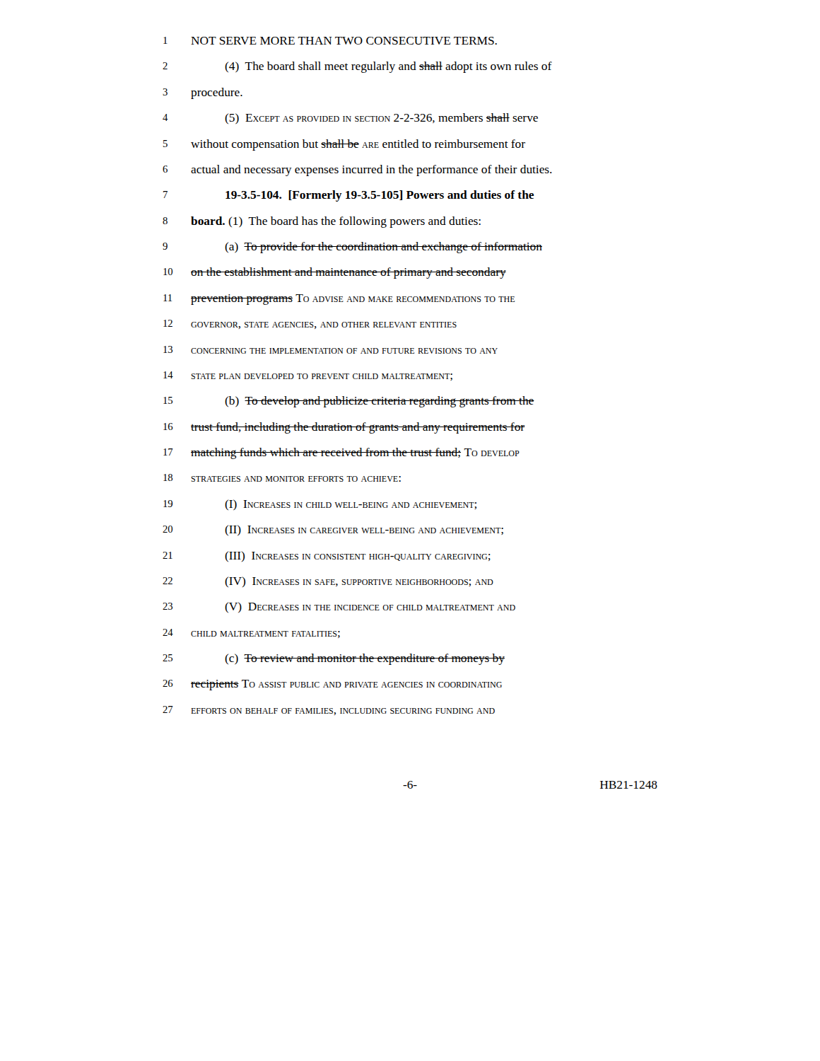1
NOT SERVE MORE THAN TWO CONSECUTIVE TERMS.
2
(4) The board shall meet regularly and shall adopt its own rules of
3
procedure.
4
(5) Except as provided in section 2-2-326, members shall serve
5
without compensation but shall be are entitled to reimbursement for
6
actual and necessary expenses incurred in the performance of their duties.
7
19-3.5-104. [Formerly 19-3.5-105] Powers and duties of the
8
board. (1) The board has the following powers and duties:
9
(a) To provide for the coordination and exchange of information
10
on the establishment and maintenance of primary and secondary
11
prevention programs To advise and make recommendations to the
12
governor, state agencies, and other relevant entities
13
concerning the implementation of and future revisions to any
14
state plan developed to prevent child maltreatment;
15
(b) To develop and publicize criteria regarding grants from the
16
trust fund, including the duration of grants and any requirements for
17
matching funds which are received from the trust fund; To develop
18
strategies and monitor efforts to achieve:
19
(I) Increases in child well-being and achievement;
20
(II) Increases in caregiver well-being and achievement;
21
(III) Increases in consistent high-quality caregiving;
22
(IV) Increases in safe, supportive neighborhoods; and
23
(V) Decreases in the incidence of child maltreatment and
24
child maltreatment fatalities;
25
(c) To review and monitor the expenditure of moneys by
26
recipients To assist public and private agencies in coordinating
27
efforts on behalf of families, including securing funding and
-6- HB21-1248